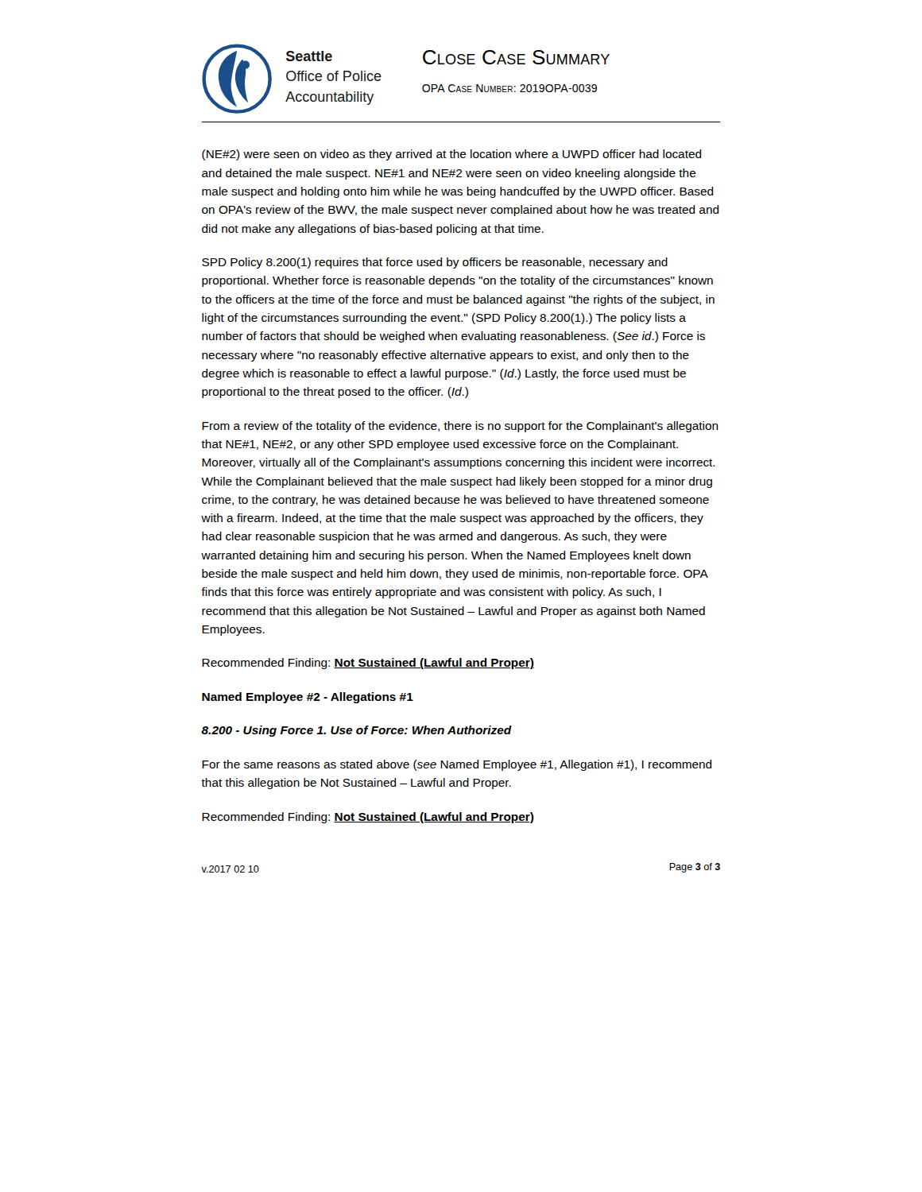Seattle
Office of Police
Accountability
Close Case Summary
OPA Case Number: 2019OPA-0039
(NE#2) were seen on video as they arrived at the location where a UWPD officer had located and detained the male suspect. NE#1 and NE#2 were seen on video kneeling alongside the male suspect and holding onto him while he was being handcuffed by the UWPD officer. Based on OPA's review of the BWV, the male suspect never complained about how he was treated and did not make any allegations of bias-based policing at that time.
SPD Policy 8.200(1) requires that force used by officers be reasonable, necessary and proportional. Whether force is reasonable depends "on the totality of the circumstances" known to the officers at the time of the force and must be balanced against "the rights of the subject, in light of the circumstances surrounding the event." (SPD Policy 8.200(1).) The policy lists a number of factors that should be weighed when evaluating reasonableness. (See id.) Force is necessary where "no reasonably effective alternative appears to exist, and only then to the degree which is reasonable to effect a lawful purpose." (Id.) Lastly, the force used must be proportional to the threat posed to the officer. (Id.)
From a review of the totality of the evidence, there is no support for the Complainant's allegation that NE#1, NE#2, or any other SPD employee used excessive force on the Complainant. Moreover, virtually all of the Complainant's assumptions concerning this incident were incorrect. While the Complainant believed that the male suspect had likely been stopped for a minor drug crime, to the contrary, he was detained because he was believed to have threatened someone with a firearm. Indeed, at the time that the male suspect was approached by the officers, they had clear reasonable suspicion that he was armed and dangerous. As such, they were warranted detaining him and securing his person. When the Named Employees knelt down beside the male suspect and held him down, they used de minimis, non-reportable force. OPA finds that this force was entirely appropriate and was consistent with policy. As such, I recommend that this allegation be Not Sustained – Lawful and Proper as against both Named Employees.
Recommended Finding: Not Sustained (Lawful and Proper)
Named Employee #2 - Allegations #1
8.200 - Using Force 1. Use of Force: When Authorized
For the same reasons as stated above (see Named Employee #1, Allegation #1), I recommend that this allegation be Not Sustained – Lawful and Proper.
Recommended Finding: Not Sustained (Lawful and Proper)
v.2017 02 10
Page 3 of 3